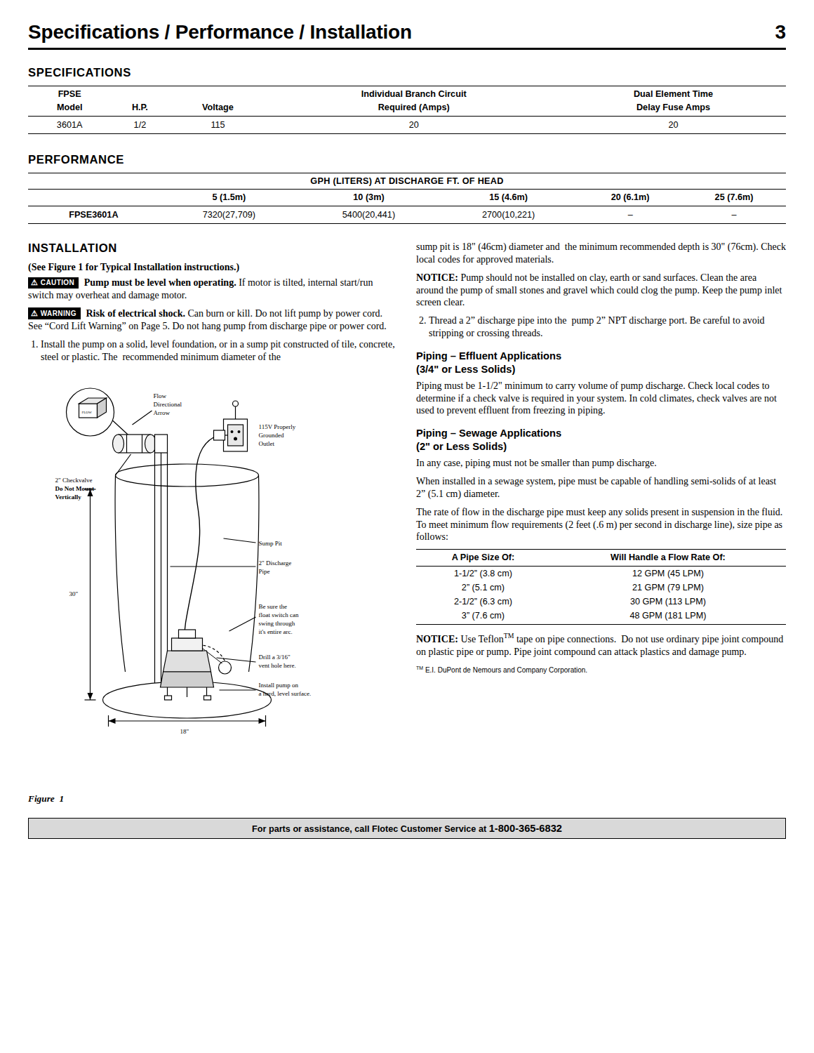Specifications / Performance / Installation
3
SPECIFICATIONS
| FPSE | | | Individual Branch Circuit | Dual Element Time |
| --- | --- | --- | --- | --- |
| Model | H.P. | Voltage | Required (Amps) | Delay Fuse Amps |
| 3601A | 1/2 | 115 | 20 | 20 |
PERFORMANCE
| GPH (LITERS) AT DISCHARGE FT. OF HEAD |
| --- |
| | 5 (1.5m) | 10 (3m) | 15 (4.6m) | 20 (6.1m) | 25 (7.6m) |
| FPSE3601A | 7320(27,709) | 5400(20,441) | 2700(10,221) | – | – |
INSTALLATION
(See Figure 1 for Typical Installation instructions.)
CAUTION Pump must be level when operating. If motor is tilted, internal start/run switch may overheat and damage motor.
WARNING Risk of electrical shock. Can burn or kill. Do not lift pump by power cord. See “Cord Lift Warning” on Page 5. Do not hang pump from discharge pipe or power cord.
Install the pump on a solid, level foundation, or in a sump pit constructed of tile, concrete, steel or plastic. The recommended minimum diameter of the
FLOW Flow Directional Arrow 115V Properly Grounded Outlet 2" Checkvalve Do Not Mount Vertically Sump Pit 2" Discharge Pipe Be sure the float switch can swing through it's entire arc. Drill a 3/16" vent hole here. Install pump on a hard, level surface. 30" 18"
Figure 1
sump pit is 18" (46cm) diameter and the minimum recommended depth is 30" (76cm). Check local codes for approved materials.
NOTICE: Pump should not be installed on clay, earth or sand surfaces. Clean the area around the pump of small stones and gravel which could clog the pump. Keep the pump inlet screen clear.
Thread a 2” discharge pipe into the pump 2” NPT discharge port. Be careful to avoid stripping or crossing threads.
Piping – Effluent Applications
(3/4" or Less Solids)
Piping must be 1-1/2" minimum to carry volume of pump discharge. Check local codes to determine if a check valve is required in your system. In cold climates, check valves are not used to prevent effluent from freezing in piping.
Piping – Sewage Applications
(2" or Less Solids)
In any case, piping must not be smaller than pump discharge.
When installed in a sewage system, pipe must be capable of handling semi-solids of at least 2” (5.1 cm) diameter.
The rate of flow in the discharge pipe must keep any solids present in suspension in the fluid. To meet minimum flow requirements (2 feet (.6 m) per second in discharge line), size pipe as follows:
| A Pipe Size Of: | Will Handle a Flow Rate Of: |
| --- | --- |
| 1-1/2” (3.8 cm) | 12 GPM (45 LPM) |
| 2” (5.1 cm) | 21 GPM (79 LPM) |
| 2-1/2” (6.3 cm) | 30 GPM (113 LPM) |
| 3” (7.6 cm) | 48 GPM (181 LPM) |
NOTICE: Use TeflonTM tape on pipe connections. Do not use ordinary pipe joint compound on plastic pipe or pump. Pipe joint compound can attack plastics and damage pump.
TM E.I. DuPont de Nemours and Company Corporation.
For parts or assistance, call Flotec Customer Service at 1-800-365-6832